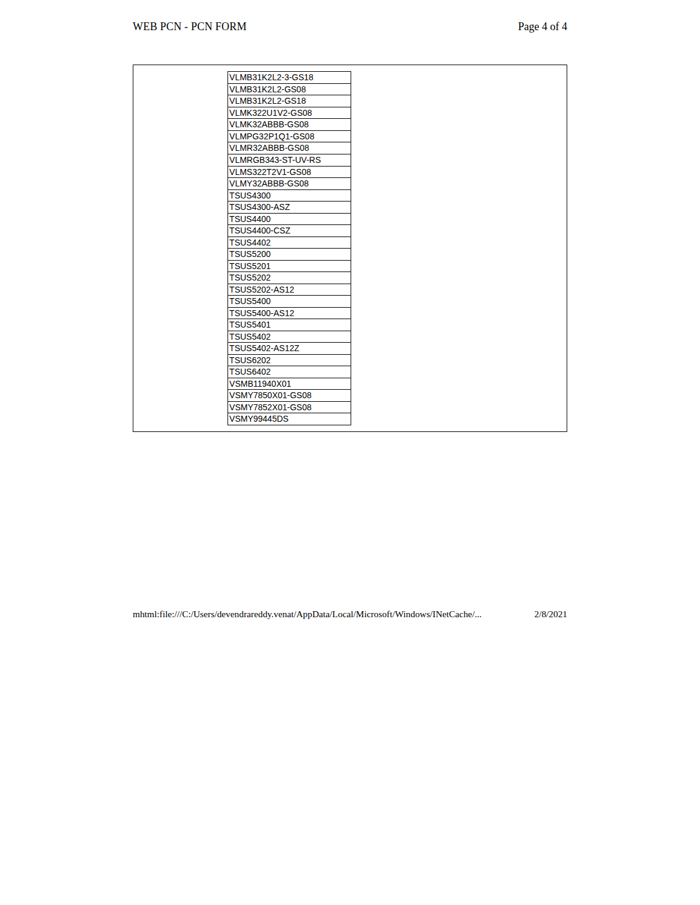WEB PCN - PCN FORM
Page 4 of 4
| VLMB31K2L2-3-GS18 |
| VLMB31K2L2-GS08 |
| VLMB31K2L2-GS18 |
| VLMK322U1V2-GS08 |
| VLMK32ABBB-GS08 |
| VLMPG32P1Q1-GS08 |
| VLMR32ABBB-GS08 |
| VLMRGB343-ST-UV-RS |
| VLMS322T2V1-GS08 |
| VLMY32ABBB-GS08 |
| TSUS4300 |
| TSUS4300-ASZ |
| TSUS4400 |
| TSUS4400-CSZ |
| TSUS4402 |
| TSUS5200 |
| TSUS5201 |
| TSUS5202 |
| TSUS5202-AS12 |
| TSUS5400 |
| TSUS5400-AS12 |
| TSUS5401 |
| TSUS5402 |
| TSUS5402-AS12Z |
| TSUS6202 |
| TSUS6402 |
| VSMB11940X01 |
| VSMY7850X01-GS08 |
| VSMY7852X01-GS08 |
| VSMY99445DS |
mhtml:file:///C:/Users/devendrareddy.venat/AppData/Local/Microsoft/Windows/INetCache/...
2/8/2021